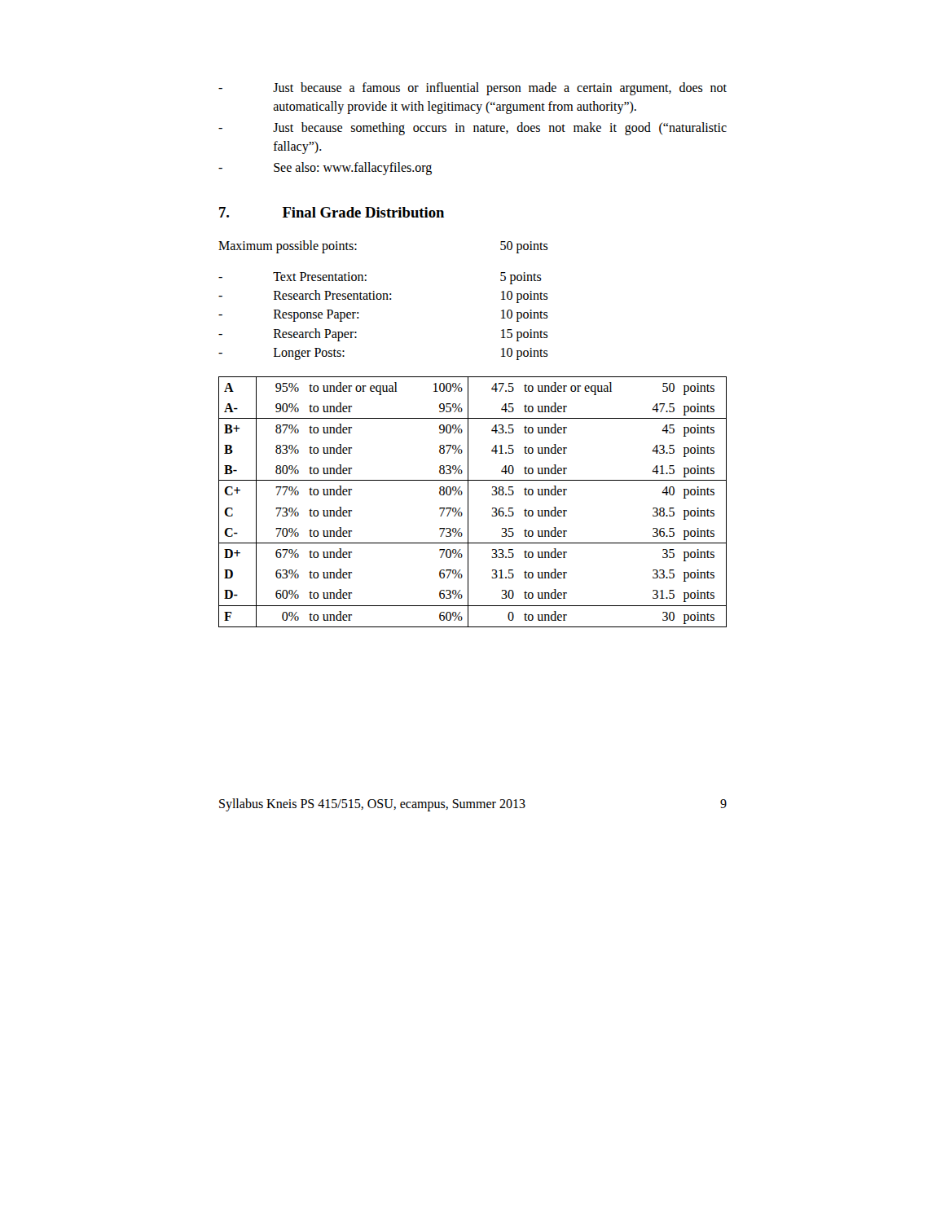- Just because a famous or influential person made a certain argument, does not automatically provide it with legitimacy (“argument from authority”).
- Just because something occurs in nature, does not make it good (“naturalistic fallacy”).
- See also: www.fallacyfiles.org
7. Final Grade Distribution
Maximum possible points: 50 points
-Text Presentation: 5 points
-Research Presentation: 10 points
-Response Paper: 10 points
-Research Paper: 15 points
-Longer Posts: 10 points
| A | 95% | to under or equal | 100% | 47.5 | to under or equal | 50 | points |
| A- | 90% | to under | 95% | 45 | to under | 47.5 | points |
| B+ | 87% | to under | 90% | 43.5 | to under | 45 | points |
| B | 83% | to under | 87% | 41.5 | to under | 43.5 | points |
| B- | 80% | to under | 83% | 40 | to under | 41.5 | points |
| C+ | 77% | to under | 80% | 38.5 | to under | 40 | points |
| C | 73% | to under | 77% | 36.5 | to under | 38.5 | points |
| C- | 70% | to under | 73% | 35 | to under | 36.5 | points |
| D+ | 67% | to under | 70% | 33.5 | to under | 35 | points |
| D | 63% | to under | 67% | 31.5 | to under | 33.5 | points |
| D- | 60% | to under | 63% | 30 | to under | 31.5 | points |
| F | 0% | to under | 60% | 0 | to under | 30 | points |
Syllabus Kneis PS 415/515, OSU, ecampus, Summer 2013 9